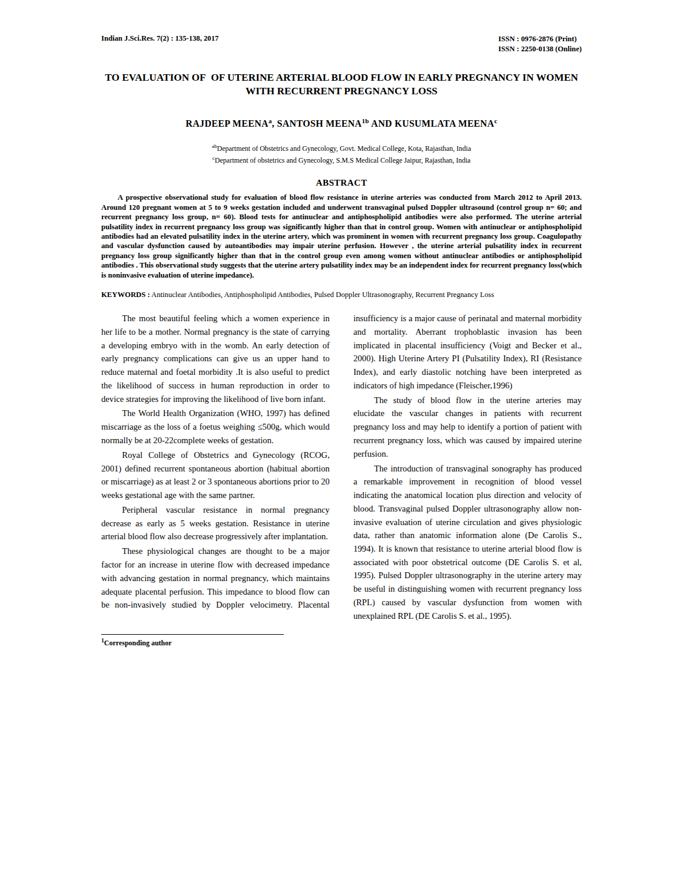Indian J.Sci.Res. 7(2) : 135-138, 2017
ISSN : 0976-2876 (Print)
ISSN : 2250-0138 (Online)
To Evaluation of of Uterine Arterial Blood Flow in Early Pregnancy in Women with Recurrent Pregnancy Loss
RAJDEEP MEENAa, SANTOSH MEENA1b AND KUSUMLATA MEENAc
abDepartment of Obstetrics and Gynecology, Govt. Medical College, Kota, Rajasthan, India
cDepartment of obstetrics and Gynecology, S.M.S Medical College Jaipur, Rajasthan, India
ABSTRACT
A prospective observational study for evaluation of blood flow resistance in uterine arteries was conducted from March 2012 to April 2013. Around 120 pregnant women at 5 to 9 weeks gestation included and underwent transvaginal pulsed Doppler ultrasound (control group n= 60; and recurrent pregnancy loss group, n= 60). Blood tests for antinuclear and antiphospholipid antibodies were also performed. The uterine arterial pulsatility index in recurrent pregnancy loss group was significantly higher than that in control group. Women with antinuclear or antiphospholipid antibodies had an elevated pulsatility index in the uterine artery, which was prominent in women with recurrent pregnancy loss group. Coagulopathy and vascular dysfunction caused by autoantibodies may impair uterine perfusion. However , the uterine arterial pulsatility index in recurrent pregnancy loss group significantly higher than that in the control group even among women without antinuclear antibodies or antiphospholipid antibodies . This observational study suggests that the uterine artery pulsatility index may be an independent index for recurrent pregnancy loss(which is noninvasive evaluation of uterine impedance).
KEYWORDS : Antinuclear Antibodies, Antiphospholipid Antibodies, Pulsed Doppler Ultrasonography, Recurrent Pregnancy Loss
The most beautiful feeling which a women experience in her life to be a mother. Normal pregnancy is the state of carrying a developing embryo with in the womb. An early detection of early pregnancy complications can give us an upper hand to reduce maternal and foetal morbidity .It is also useful to predict the likelihood of success in human reproduction in order to device strategies for improving the likelihood of live born infant.
The World Health Organization (WHO, 1997) has defined miscarriage as the loss of a foetus weighing ≤500g, which would normally be at 20-22complete weeks of gestation.
Royal College of Obstetrics and Gynecology (RCOG, 2001) defined recurrent spontaneous abortion (habitual abortion or miscarriage) as at least 2 or 3 spontaneous abortions prior to 20 weeks gestational age with the same partner.
Peripheral vascular resistance in normal pregnancy decrease as early as 5 weeks gestation. Resistance in uterine arterial blood flow also decrease progressively after implantation.
These physiological changes are thought to be a major factor for an increase in uterine flow with decreased impedance with advancing gestation in normal pregnancy, which maintains adequate placental perfusion. This impedance to blood flow can be non-invasively studied by Doppler velocimetry. Placental insufficiency is a major cause of perinatal and maternal morbidity and mortality. Aberrant trophoblastic invasion has been implicated in placental insufficiency (Voigt and Becker et al., 2000). High Uterine Artery PI (Pulsatility Index), RI (Resistance Index), and early diastolic notching have been interpreted as indicators of high impedance (Fleischer,1996)
The study of blood flow in the uterine arteries may elucidate the vascular changes in patients with recurrent pregnancy loss and may help to identify a portion of patient with recurrent pregnancy loss, which was caused by impaired uterine perfusion.
The introduction of transvaginal sonography has produced a remarkable improvement in recognition of blood vessel indicating the anatomical location plus direction and velocity of blood. Transvaginal pulsed Doppler ultrasonography allow non-invasive evaluation of uterine circulation and gives physiologic data, rather than anatomic information alone (De Carolis S., 1994). It is known that resistance to uterine arterial blood flow is associated with poor obstetrical outcome (DE Carolis S. et al, 1995). Pulsed Doppler ultrasonography in the uterine artery may be useful in distinguishing women with recurrent pregnancy loss (RPL) caused by vascular dysfunction from women with unexplained RPL (DE Carolis S. et al., 1995).
1Corresponding author